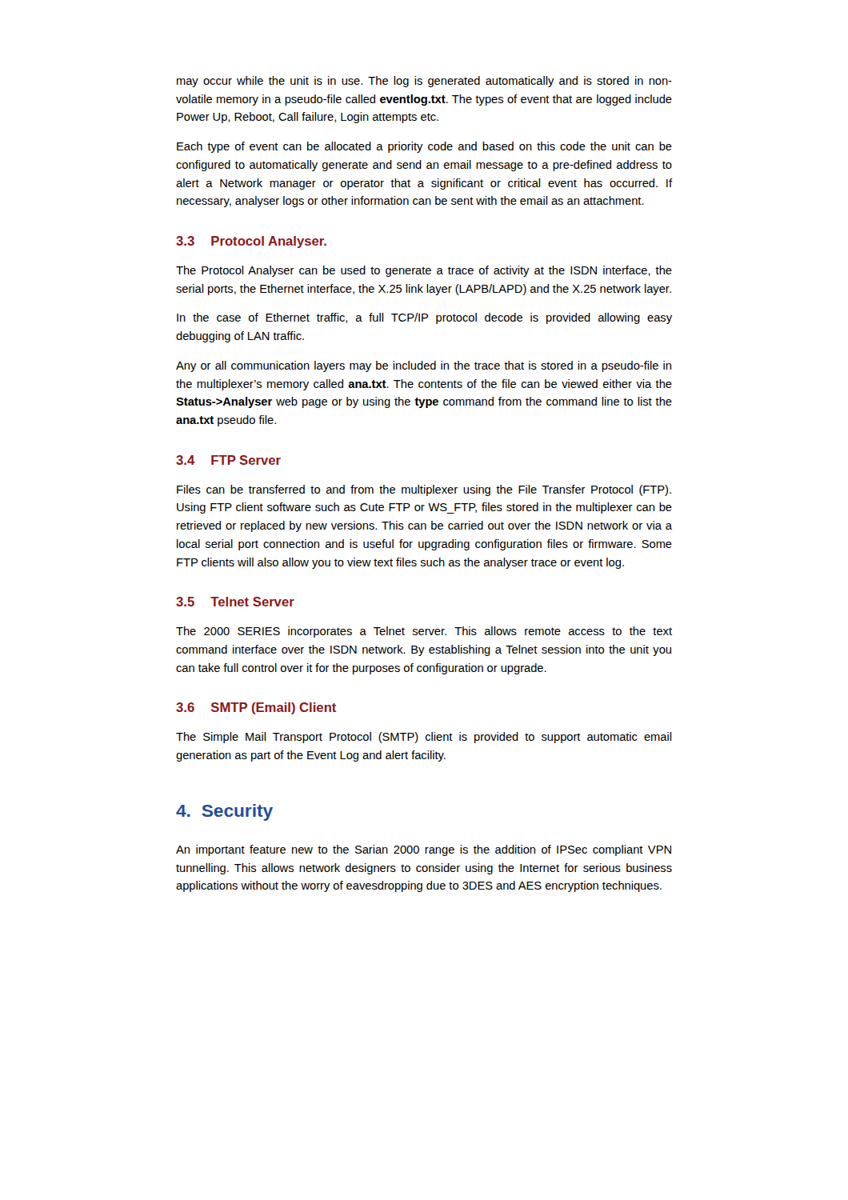may occur while the unit is in use. The log is generated automatically and is stored in non-volatile memory in a pseudo-file called eventlog.txt. The types of event that are logged include Power Up, Reboot, Call failure, Login attempts etc.
Each type of event can be allocated a priority code and based on this code the unit can be configured to automatically generate and send an email message to a pre-defined address to alert a Network manager or operator that a significant or critical event has occurred. If necessary, analyser logs or other information can be sent with the email as an attachment.
3.3 Protocol Analyser.
The Protocol Analyser can be used to generate a trace of activity at the ISDN interface, the serial ports, the Ethernet interface, the X.25 link layer (LAPB/LAPD) and the X.25 network layer.
In the case of Ethernet traffic, a full TCP/IP protocol decode is provided allowing easy debugging of LAN traffic.
Any or all communication layers may be included in the trace that is stored in a pseudo-file in the multiplexer’s memory called ana.txt. The contents of the file can be viewed either via the Status->Analyser web page or by using the type command from the command line to list the ana.txt pseudo file.
3.4 FTP Server
Files can be transferred to and from the multiplexer using the File Transfer Protocol (FTP). Using FTP client software such as Cute FTP or WS_FTP, files stored in the multiplexer can be retrieved or replaced by new versions. This can be carried out over the ISDN network or via a local serial port connection and is useful for upgrading configuration files or firmware. Some FTP clients will also allow you to view text files such as the analyser trace or event log.
3.5 Telnet Server
The 2000 SERIES incorporates a Telnet server. This allows remote access to the text command interface over the ISDN network. By establishing a Telnet session into the unit you can take full control over it for the purposes of configuration or upgrade.
3.6 SMTP (Email) Client
The Simple Mail Transport Protocol (SMTP) client is provided to support automatic email generation as part of the Event Log and alert facility.
4. Security
An important feature new to the Sarian 2000 range is the addition of IPSec compliant VPN tunnelling. This allows network designers to consider using the Internet for serious business applications without the worry of eavesdropping due to 3DES and AES encryption techniques.